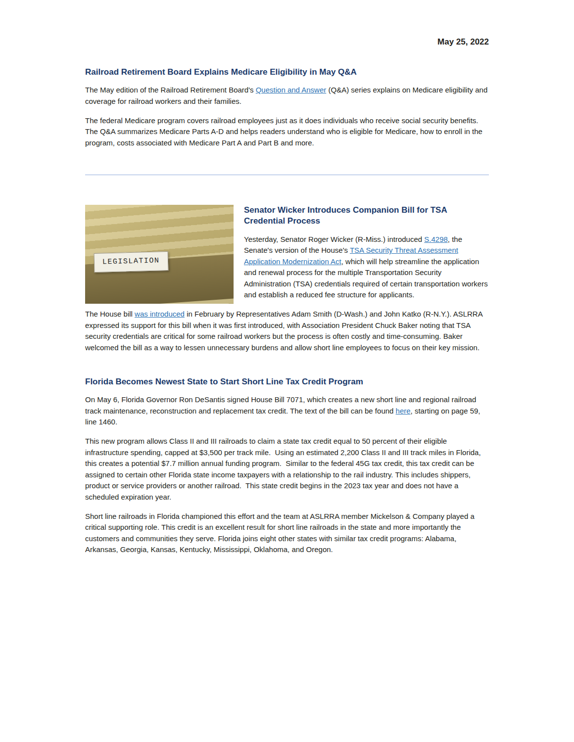May 25, 2022
Railroad Retirement Board Explains Medicare Eligibility in May Q&A
The May edition of the Railroad Retirement Board's Question and Answer (Q&A) series explains on Medicare eligibility and coverage for railroad workers and their families.
The federal Medicare program covers railroad employees just as it does individuals who receive social security benefits. The Q&A summarizes Medicare Parts A-D and helps readers understand who is eligible for Medicare, how to enroll in the program, costs associated with Medicare Part A and Part B and more.
LEGISLATION
Senator Wicker Introduces Companion Bill for TSA Credential Process
Yesterday, Senator Roger Wicker (R-Miss.) introduced S.4298, the Senate's version of the House's TSA Security Threat Assessment Application Modernization Act, which will help streamline the application and renewal process for the multiple Transportation Security Administration (TSA) credentials required of certain transportation workers and establish a reduced fee structure for applicants.
The House bill was introduced in February by Representatives Adam Smith (D-Wash.) and John Katko (R-N.Y.). ASLRRA expressed its support for this bill when it was first introduced, with Association President Chuck Baker noting that TSA security credentials are critical for some railroad workers but the process is often costly and time-consuming. Baker welcomed the bill as a way to lessen unnecessary burdens and allow short line employees to focus on their key mission.
Florida Becomes Newest State to Start Short Line Tax Credit Program
On May 6, Florida Governor Ron DeSantis signed House Bill 7071, which creates a new short line and regional railroad track maintenance, reconstruction and replacement tax credit. The text of the bill can be found here, starting on page 59, line 1460.
This new program allows Class II and III railroads to claim a state tax credit equal to 50 percent of their eligible infrastructure spending, capped at $3,500 per track mile. Using an estimated 2,200 Class II and III track miles in Florida, this creates a potential $7.7 million annual funding program. Similar to the federal 45G tax credit, this tax credit can be assigned to certain other Florida state income taxpayers with a relationship to the rail industry. This includes shippers, product or service providers or another railroad. This state credit begins in the 2023 tax year and does not have a scheduled expiration year.
Short line railroads in Florida championed this effort and the team at ASLRRA member Mickelson & Company played a critical supporting role. This credit is an excellent result for short line railroads in the state and more importantly the customers and communities they serve. Florida joins eight other states with similar tax credit programs: Alabama, Arkansas, Georgia, Kansas, Kentucky, Mississippi, Oklahoma, and Oregon.